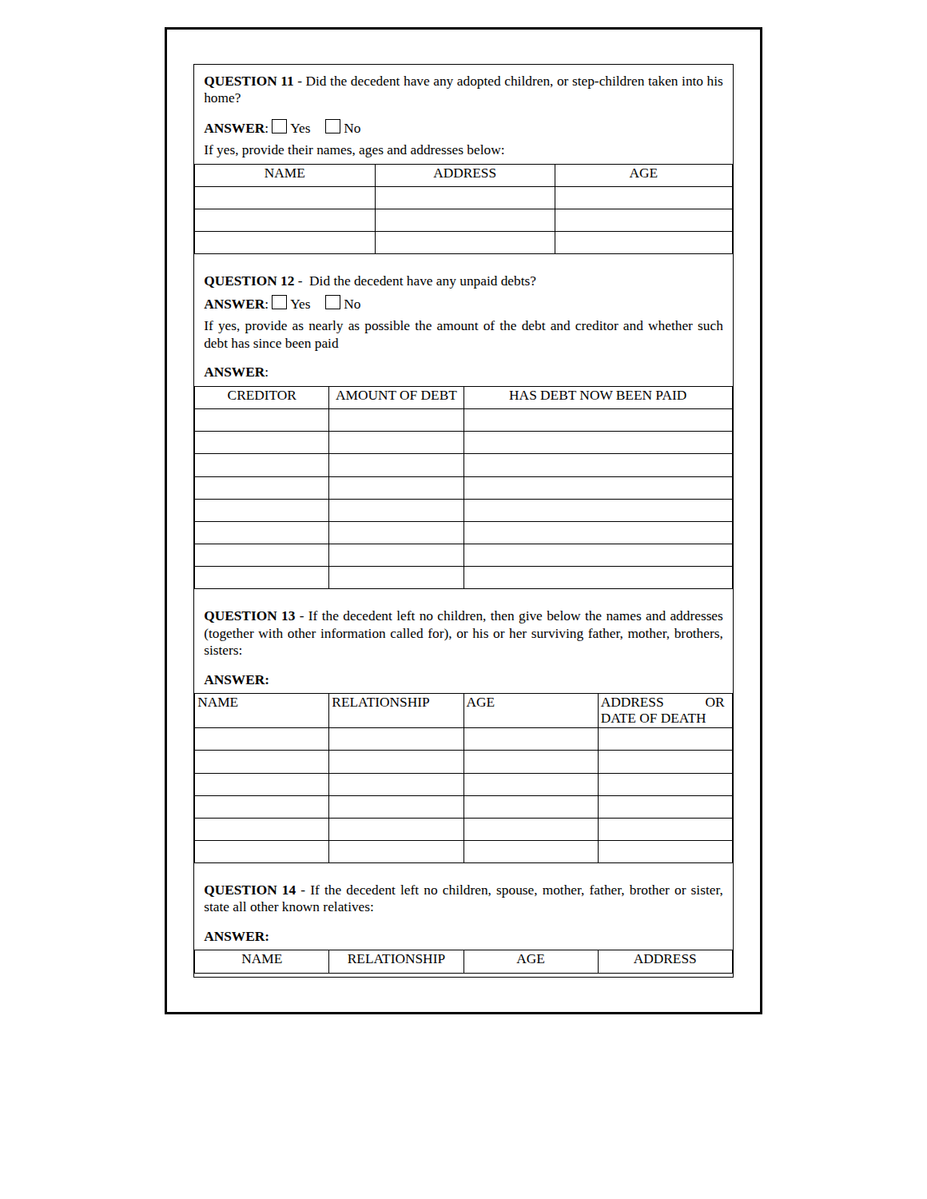QUESTION 11 - Did the decedent have any adopted children, or step-children taken into his home?
ANSWER: Yes No
If yes, provide their names, ages and addresses below:
| NAME | ADDRESS | AGE |
| --- | --- | --- |
QUESTION 12 - Did the decedent have any unpaid debts?
ANSWER: Yes No
If yes, provide as nearly as possible the amount of the debt and creditor and whether such debt has since been paid
ANSWER:
| CREDITOR | AMOUNT OF DEBT | HAS DEBT NOW BEEN PAID |
| --- | --- | --- |
QUESTION 13 - If the decedent left no children, then give below the names and addresses (together with other information called for), or his or her surviving father, mother, brothers, sisters:
ANSWER:
| NAME | RELATIONSHIP | AGE | ADDRESS OR DATE OF DEATH |
| --- | --- | --- | --- |
QUESTION 14 - If the decedent left no children, spouse, mother, father, brother or sister, state all other known relatives:
ANSWER:
| NAME | RELATIONSHIP | AGE | ADDRESS |
| --- | --- | --- | --- |